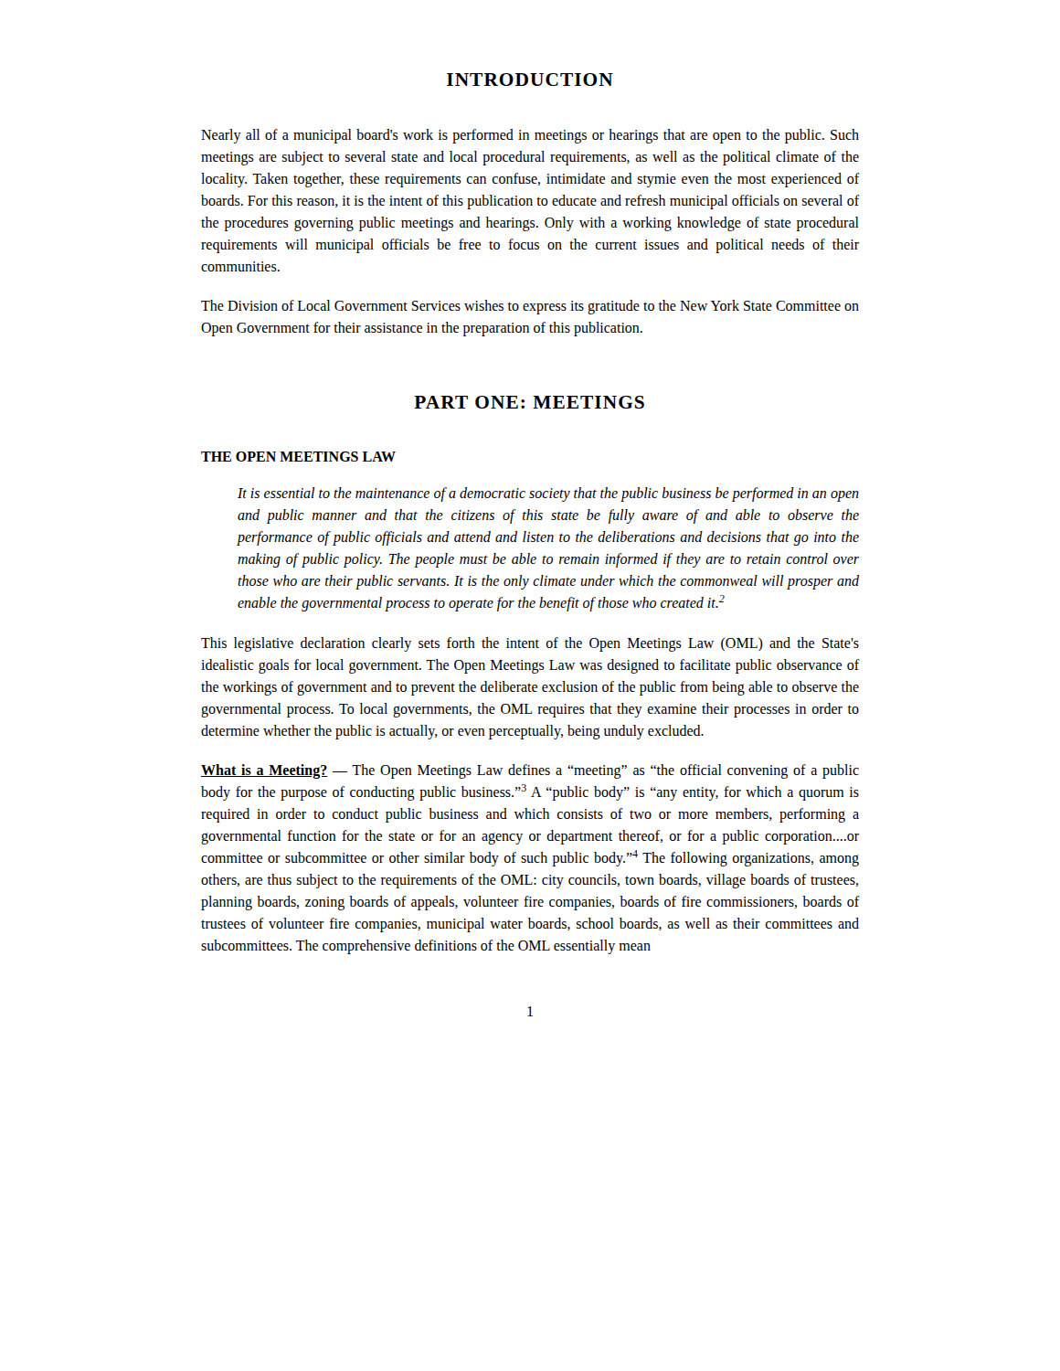INTRODUCTION
Nearly all of a municipal board's work is performed in meetings or hearings that are open to the public. Such meetings are subject to several state and local procedural requirements, as well as the political climate of the locality. Taken together, these requirements can confuse, intimidate and stymie even the most experienced of boards. For this reason, it is the intent of this publication to educate and refresh municipal officials on several of the procedures governing public meetings and hearings. Only with a working knowledge of state procedural requirements will municipal officials be free to focus on the current issues and political needs of their communities.
The Division of Local Government Services wishes to express its gratitude to the New York State Committee on Open Government for their assistance in the preparation of this publication.
PART ONE: MEETINGS
THE OPEN MEETINGS LAW
It is essential to the maintenance of a democratic society that the public business be performed in an open and public manner and that the citizens of this state be fully aware of and able to observe the performance of public officials and attend and listen to the deliberations and decisions that go into the making of public policy. The people must be able to remain informed if they are to retain control over those who are their public servants. It is the only climate under which the commonweal will prosper and enable the governmental process to operate for the benefit of those who created it.2
This legislative declaration clearly sets forth the intent of the Open Meetings Law (OML) and the State's idealistic goals for local government. The Open Meetings Law was designed to facilitate public observance of the workings of government and to prevent the deliberate exclusion of the public from being able to observe the governmental process. To local governments, the OML requires that they examine their processes in order to determine whether the public is actually, or even perceptually, being unduly excluded.
What is a Meeting? — The Open Meetings Law defines a “meeting” as “the official convening of a public body for the purpose of conducting public business.”3 A “public body” is “any entity, for which a quorum is required in order to conduct public business and which consists of two or more members, performing a governmental function for the state or for an agency or department thereof, or for a public corporation....or committee or subcommittee or other similar body of such public body.”4 The following organizations, among others, are thus subject to the requirements of the OML: city councils, town boards, village boards of trustees, planning boards, zoning boards of appeals, volunteer fire companies, boards of fire commissioners, boards of trustees of volunteer fire companies, municipal water boards, school boards, as well as their committees and subcommittees. The comprehensive definitions of the OML essentially mean
1